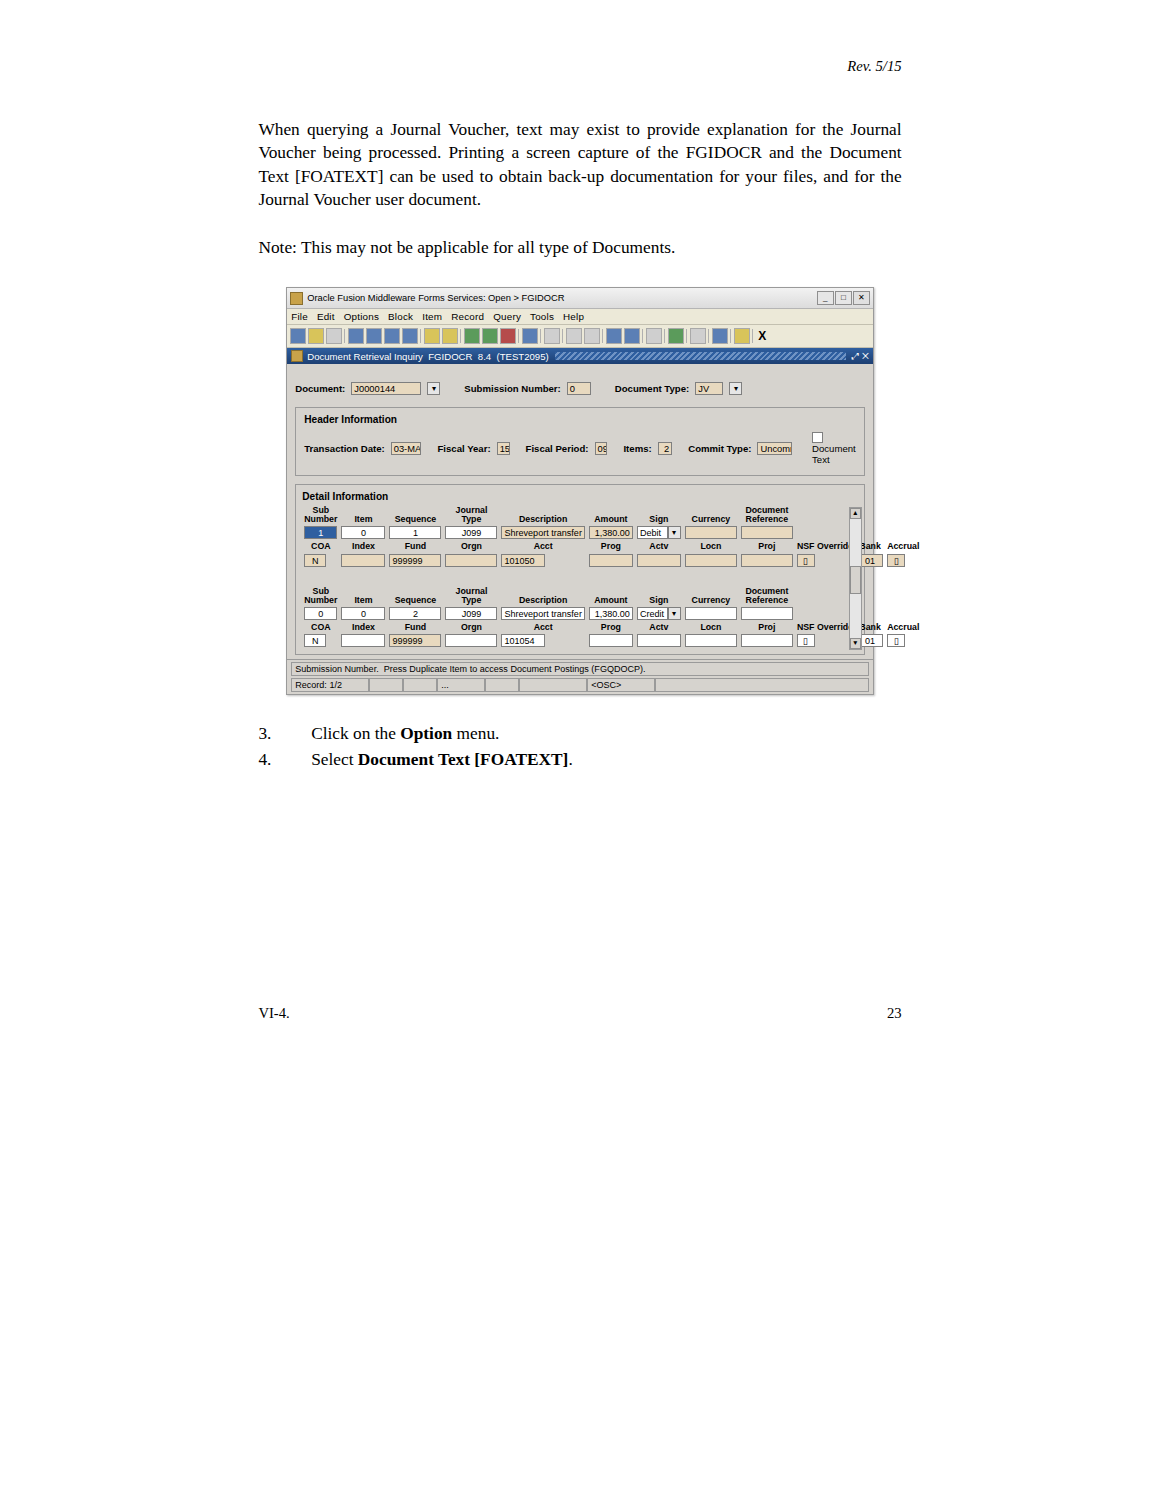Rev. 5/15
When querying a Journal Voucher, text may exist to provide explanation for the Journal Voucher being processed. Printing a screen capture of the FGIDOCR and the Document Text [FOATEXT] can be used to obtain back-up documentation for your files, and for the Journal Voucher user document.
Note: This may not be applicable for all type of Documents.
Oracle Fusion Middleware Forms Services: Open > FGIDOCR
_□✕
File Edit Options Block Item Record Query Tools Help
X
Document Retrieval Inquiry FGIDOCR 8.4 (TEST2095)
⤢ ✕
Document: J0000144 ▾ Submission Number: 0 Document Type: JV ▾
Header Information
Transaction Date: 03-MAR-2015 Fiscal Year: 15 Fiscal Period: 09 Items: 2 Commit Type: Uncommitted Document Text
Detail Information
▲
▼
| Sub Number | Item | Sequence | Journal Type | Description | Amount | Sign | Currency | Document Reference |
| --- | --- | --- | --- | --- | --- | --- | --- | --- |
| 1 | 0 | 1 | J099 | Shreveport transfer | 1,380.00 | Debit ▾ | | |
| COA | Index | Fund | Orgn | Acct | Prog | Actv | Locn | Proj | NSF Override | Bank | Accrual |
| N | | 999999 | | 101050 | | | | | ▯ | 01 | ▯ |
| Sub Number | Item | Sequence | Journal Type | Description | Amount | Sign | Currency | Document Reference |
| 0 | 0 | 2 | J099 | Shreveport transfer | 1,380.00 | Credit ▾ | | |
| COA | Index | Fund | Orgn | Acct | Prog | Actv | Locn | Proj | NSF Override | Bank | Accrual |
| N | | 999999 | | 101054 | | | | | ▯ | 01 | ▯ |
Submission Number. Press Duplicate Item to access Document Postings (FGQDOCP).
Record: 1/2
...
<OSC>
3. Click on the Option menu.
4. Select Document Text [FOATEXT].
VI-4.
23